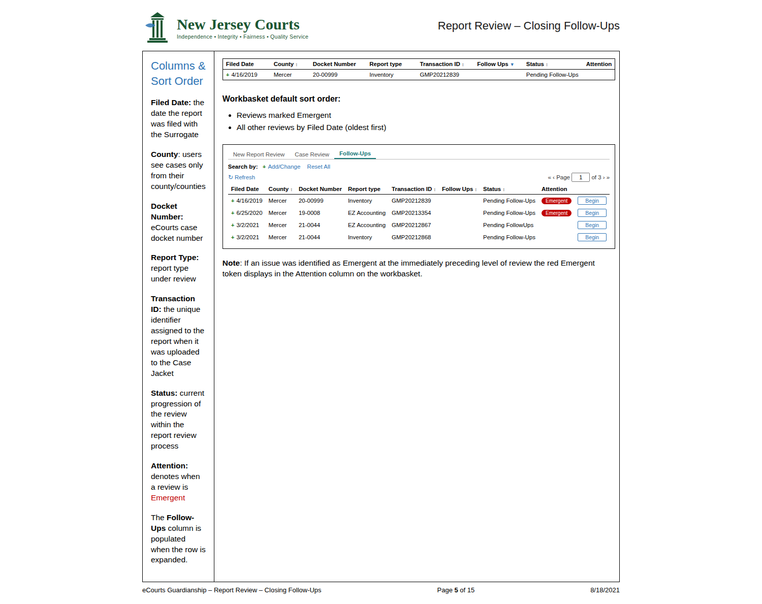New Jersey Courts
Independence • Integrity • Fairness • Quality Service
Report Review – Closing Follow-Ups
Columns & Sort Order
Filed Date: the date the report was filed with the Surrogate
County: users see cases only from their county/counties
Docket Number: eCourts case docket number
Report Type: report type under review
Transaction ID: the unique identifier assigned to the report when it was uploaded to the Case Jacket
Status: current progression of the review within the report review process
Attention: denotes when a review is Emergent
The Follow-Ups column is populated when the row is expanded.
| Filed Date | County ↕ | Docket Number | Report type | Transaction ID ↕ | Follow Ups ▼ | Status ↕ | Attention |
| --- | --- | --- | --- | --- | --- | --- | --- |
| + 4/16/2019 | Mercer | 20-00999 | Inventory | GMP20212839 | | Pending Follow-Ups | |
Workbasket default sort order:
Reviews marked Emergent
All other reviews by Filed Date (oldest first)
New Report Review
Case Review
Follow-Ups
Search by: +Add/Change Reset All
↻ Refresh
« ‹ Page of 3 › »
| Filed Date | County ↕ | Docket Number | Report type | Transaction ID ↕ | Follow Ups ↕ | Status ↕ | Attention | |
| --- | --- | --- | --- | --- | --- | --- | --- | --- |
| + 4/16/2019 | Mercer | 20-00999 | Inventory | GMP20212839 | | Pending Follow-Ups | Emergent | Begin |
| + 6/25/2020 | Mercer | 19-0008 | EZ Accounting | GMP20213354 | | Pending Follow-Ups | Emergent | Begin |
| + 3/2/2021 | Mercer | 21-0044 | EZ Accounting | GMP20212867 | | Pending FollowUps | | Begin |
| + 3/2/2021 | Mercer | 21-0044 | Inventory | GMP20212868 | | Pending Follow-Ups | | Begin |
Note: If an issue was identified as Emergent at the immediately preceding level of review the red Emergent token displays in the Attention column on the workbasket.
eCourts Guardianship – Report Review – Closing Follow-Ups
Page 5 of 15
8/18/2021